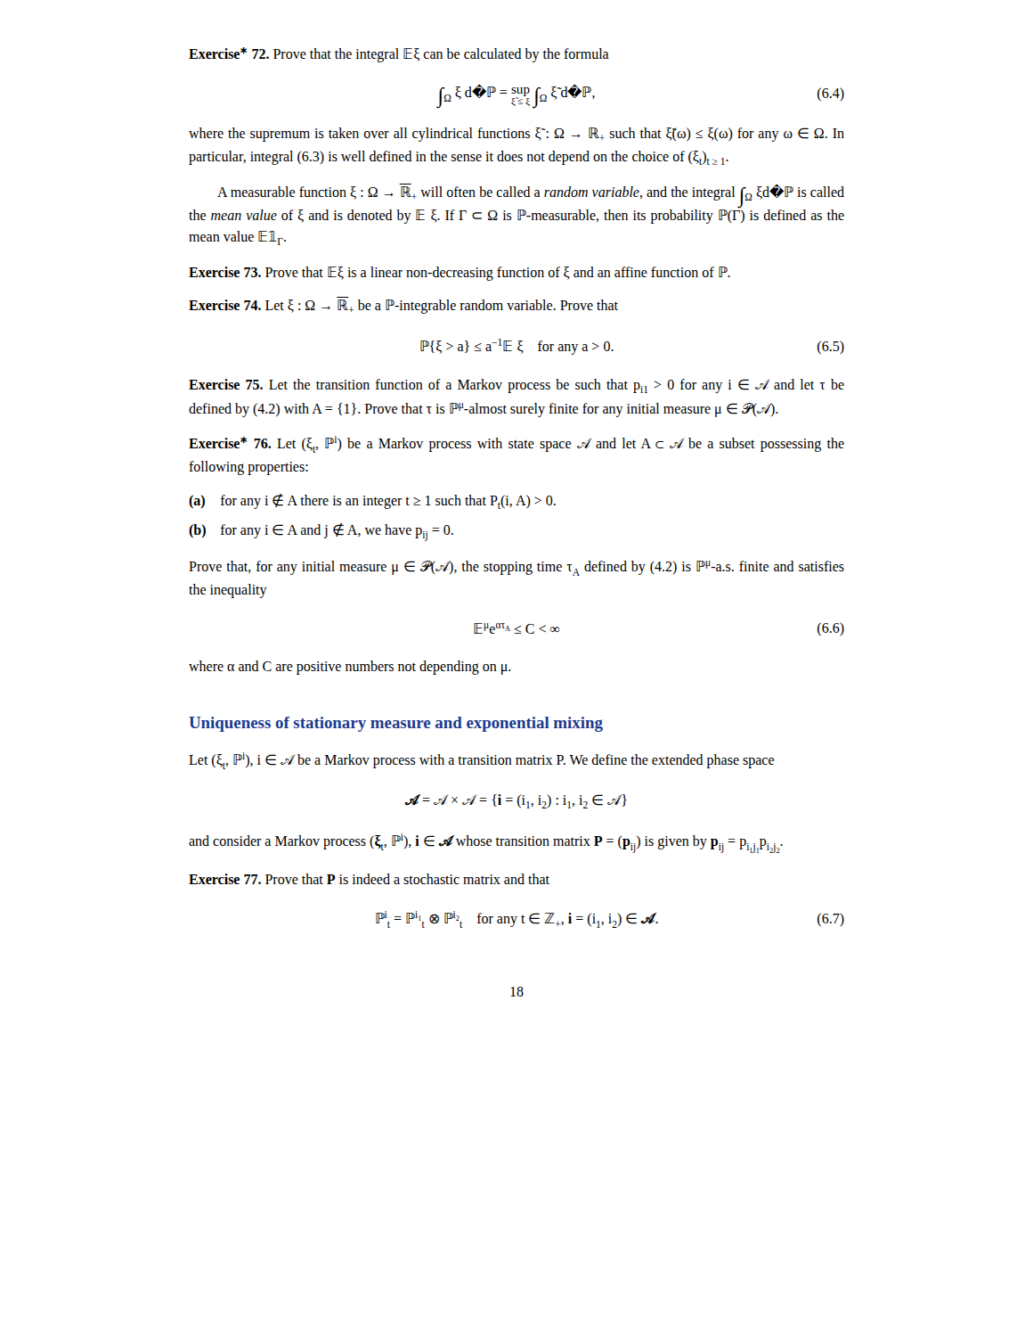Exercise∗ 72. Prove that the integral 𝔼ξ can be calculated by the formula
∫Ω ξ d�ℙ = sup ξ̃ ≤ ξ ∫Ω ξ̃ d�ℙ, (6.4)
where the supremum is taken over all cylindrical functions ξ̃ : Ω → ℝ+ such that ξ̃(ω) ≤ ξ(ω) for any ω ∈ Ω. In particular, integral (6.3) is well defined in the sense it does not depend on the choice of (ξt)t ≥ 1.
A measurable function ξ : Ω → ℝ+ will often be called a random variable, and the integral ∫Ω ξd�ℙ is called the mean value of ξ and is denoted by 𝔼 ξ. If Γ ⊂ Ω is ℙ-measurable, then its probability ℙ(Γ) is defined as the mean value 𝔼𝟙Γ.
Exercise 73. Prove that 𝔼ξ is a linear non-decreasing function of ξ and an affine function of ℙ.
Exercise 74. Let ξ : Ω → ℝ+ be a ℙ-integrable random variable. Prove that
ℙ{ξ > a} ≤ a−1 𝔼 ξ for any a > 0. (6.5)
Exercise 75. Let the transition function of a Markov process be such that pi1 > 0 for any i ∈ 𝒜 and let τ be defined by (4.2) with A = {1}. Prove that τ is ℙμ-almost surely finite for any initial measure μ ∈ 𝒫(𝒜).
Exercise∗ 76. Let (ξt, ℙi) be a Markov process with state space 𝒜 and let A ⊂ 𝒜 be a subset possessing the following properties:
(a) for any i ∉ A there is an integer t ≥ 1 such that Pt(i, A) > 0.
(b) for any i ∈ A and j ∉ A, we have pij = 0.
Prove that, for any initial measure μ ∈ 𝒫(𝒜), the stopping time τA defined by (4.2) is ℙμ-a.s. finite and satisfies the inequality
𝔼μeατA ≤ C < ∞ (6.6)
where α and C are positive numbers not depending on μ.
Uniqueness of stationary measure and exponential mixing
Let (ξt, ℙi), i ∈ 𝒜 be a Markov process with a transition matrix P. We define the extended phase space
𝒜 = 𝒜 × 𝒜 = {i = (i1, i2) : i1, i2 ∈ 𝒜}
and consider a Markov process (ξt, ℙi), i ∈ 𝒜 whose transition matrix P = (pij) is given by pij = pi1j1pi2j2.
Exercise 77. Prove that P is indeed a stochastic matrix and that
ℙit = ℙi1 t ⊗ ℙi2 t for any t ∈ ℤ+, i = (i1, i2) ∈ 𝒜. (6.7)
18